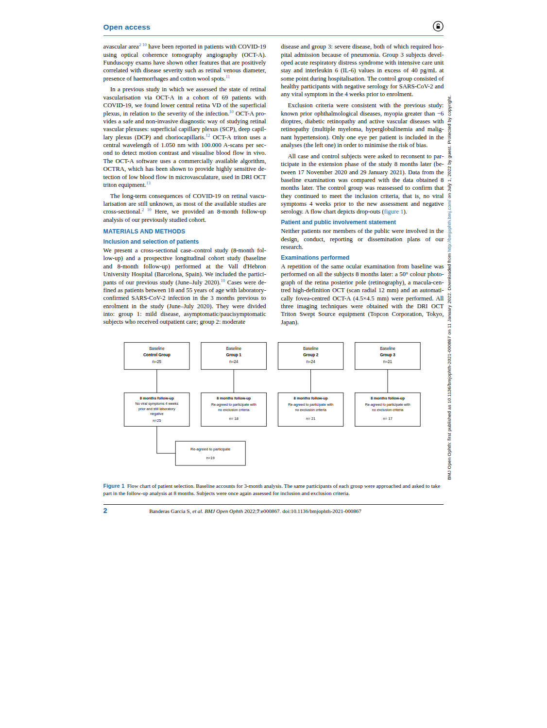BMJ Open Ophth: first published as 10.1136/bmjophth-2021-000867 on 11 January 2022. Downloaded from http://bmjophth.bmj.com/ on July 1, 2022 by guest. Protected by copyright.
Open access
avascular area2 10 have been reported in patients with COVID-19 using optical coherence tomography angiography (OCT-A). Funduscopy exams have shown other features that are positively correlated with disease severity such as retinal venous diameter, presence of haemorrhages and cotton wool spots.11
In a previous study in which we assessed the state of retinal vascularisation via OCT-A in a cohort of 69 patients with COVID-19, we found lower central retina VD of the superficial plexus, in relation to the severity of the infection.10 OCT-A provides a safe and non-invasive diagnostic way of studying retinal vascular plexuses: superficial capillary plexus (SCP), deep capillary plexus (DCP) and choriocapillaris.12 OCT-A triton uses a central wavelength of 1.050 nm with 100.000 A-scans per second to detect motion contrast and visualise blood flow in vivo. The OCT-A software uses a commercially available algorithm, OCTRA, which has been shown to provide highly sensitive detection of low blood flow in microvasculature, used in DRI OCT triton equipment.13
The long-term consequences of COVID-19 on retinal vascularisation are still unknown, as most of the available studies are cross-sectional.2 10 Here, we provided an 8-month follow-up analysis of our previously studied cohort.
Materials and methods
Inclusion and selection of patients
We present a cross-sectional case–control study (8-month follow-up) and a prospective longitudinal cohort study (baseline and 8-month follow-up) performed at the Vall d'Hebron University Hospital (Barcelona, Spain). We included the participants of our previous study (June–July 2020).10 Cases were defined as patients between 18 and 55 years of age with laboratory-confirmed SARS-CoV-2 infection in the 3 months previous to enrolment in the study (June–July 2020). They were divided into: group 1: mild disease, asymptomatic/paucisymptomatic subjects who received outpatient care; group 2: moderate
disease and group 3: severe disease, both of which required hospital admission because of pneumonia. Group 3 subjects developed acute respiratory distress syndrome with intensive care unit stay and interleukin 6 (IL-6) values in excess of 40 pg/mL at some point during hospitalisation. The control group consisted of healthy participants with negative serology for SARS-CoV-2 and any viral symptom in the 4 weeks prior to enrolment.
Exclusion criteria were consistent with the previous study: known prior ophthalmological diseases, myopia greater than −6 dioptres, diabetic retinopathy and active vascular diseases with retinopathy (multiple myeloma, hyperglobulinemia and malignant hypertension). Only one eye per patient is included in the analyses (the left one) in order to minimise the risk of bias.
All case and control subjects were asked to reconsent to participate in the extension phase of the study 8 months later (between 17 November 2020 and 29 January 2021). Data from the baseline examination was compared with the data obtained 8 months later. The control group was reassessed to confirm that they continued to meet the inclusion criteria, that is, no viral symptoms 4 weeks prior to the new assessment and negative serology. A flow chart depicts drop-outs (figure 1).
Patient and public involvement statement
Neither patients nor members of the public were involved in the design, conduct, reporting or dissemination plans of our research.
Examinations performed
A repetition of the same ocular examination from baseline was performed on all the subjects 8 months later: a 50° colour photograph of the retina posterior pole (retinography), a macula-centred high-definition OCT (scan radial 12 mm) and an automatically fovea-centred OCT-A (4.5×4.5 mm) were performed. All three imaging techniques were obtained with the DRI OCT Triton Swept Source equipment (Topcon Corporation, Tokyo, Japan).
Baseline Control Group n=25 Baseline Group 1 n=24 Baseline Group 2 n=24 Baseline Group 3 n=21 8 months follow-up No viral symptoms 4 weeks prior and still laboratory negative n=25 8 months follow-up Re-agreed to participate with no exclusion criteria n= 18 8 months follow-up Re-agreed to participate with no exclusion criteria n= 21 8 months follow-up Re-agreed to participate with no exclusion criteria n= 17 Re-agreed to participate n=19
Figure 1 Flow chart of patient selection. Baseline accounts for 3-month analysis. The same participants of each group were approached and asked to take part in the follow-up analysis at 8 months. Subjects were once again assessed for inclusion and exclusion criteria.
2
Banderas García S, et al. BMJ Open Ophth 2022;7:e000867. doi:10.1136/bmjophth-2021-000867